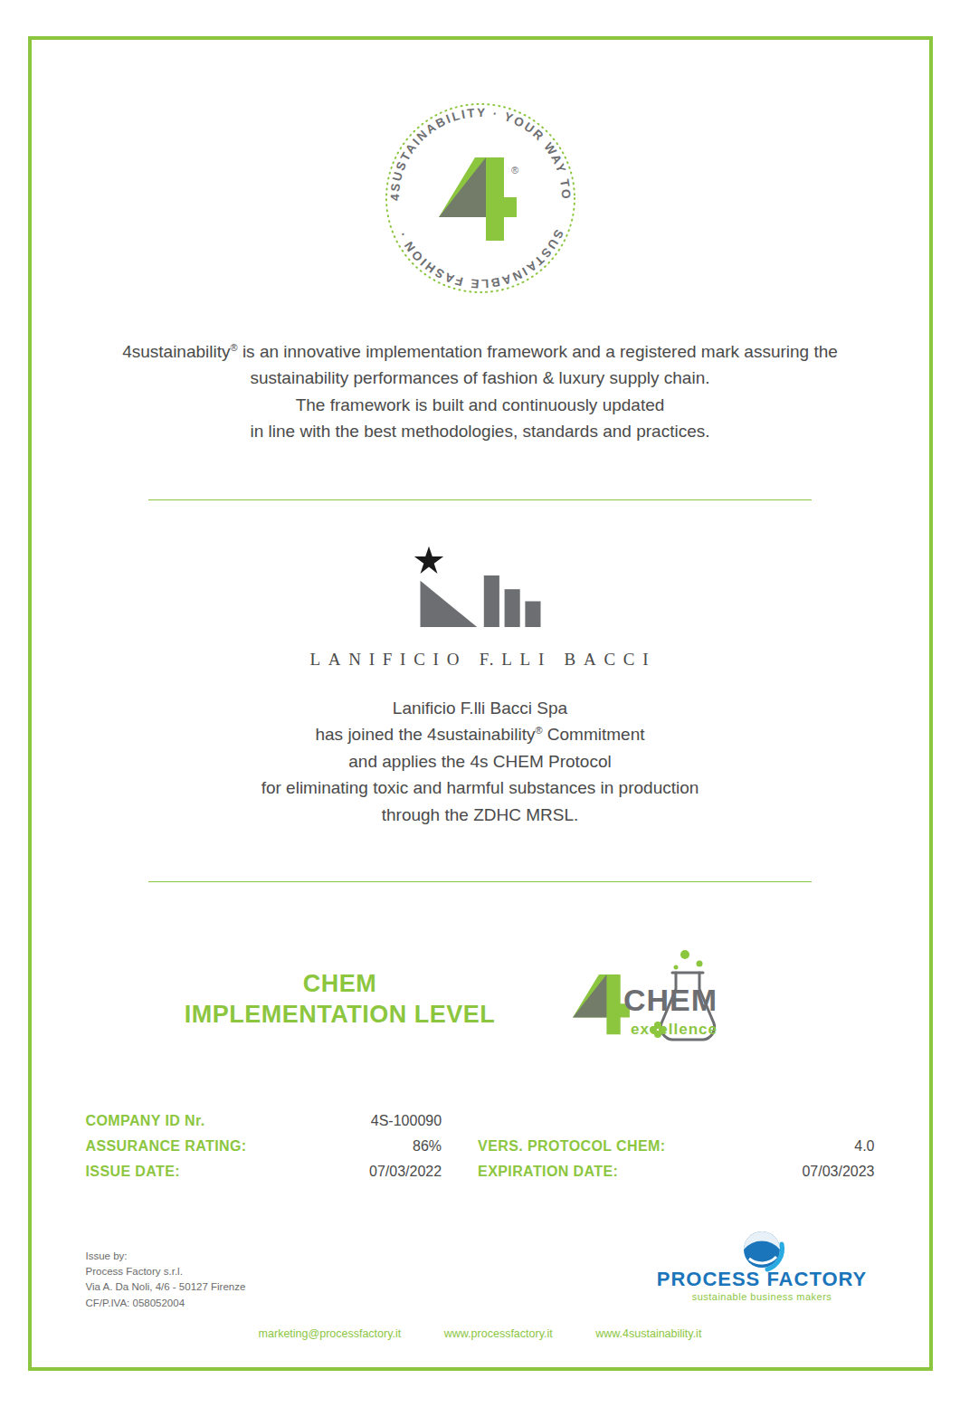4SUSTAINABILITY · YOUR WAY TO SUSTAINABLE FASHION · ®
4sustainability® is an innovative implementation framework and a registered mark assuring the sustainability performances of fashion & luxury supply chain.
The framework is built and continuously updated
in line with the best methodologies, standards and practices.
L A N I F I C I O F. L L I B A C C I
Lanificio F.lli Bacci Spa
has joined the 4sustainability® Commitment
and applies the 4s CHEM Protocol
for eliminating toxic and harmful substances in production
through the ZDHC MRSL.
CHEM
IMPLEMENTATION LEVEL
CHEM excellence
| COMPANY ID Nr. | 4S-100090 | | | |
| ASSURANCE RATING: | 86% | | VERS. PROTOCOL CHEM: | 4.0 |
| ISSUE DATE: | 07/03/2022 | | EXPIRATION DATE: | 07/03/2023 |
Issue by:
Process Factory s.r.l.
Via A. Da Noli, 4/6 - 50127 Firenze
CF/P.IVA: 058052004
PROCESS FACTORY sustainable business makers
marketing@processfactory.it www.processfactory.it www.4sustainability.it